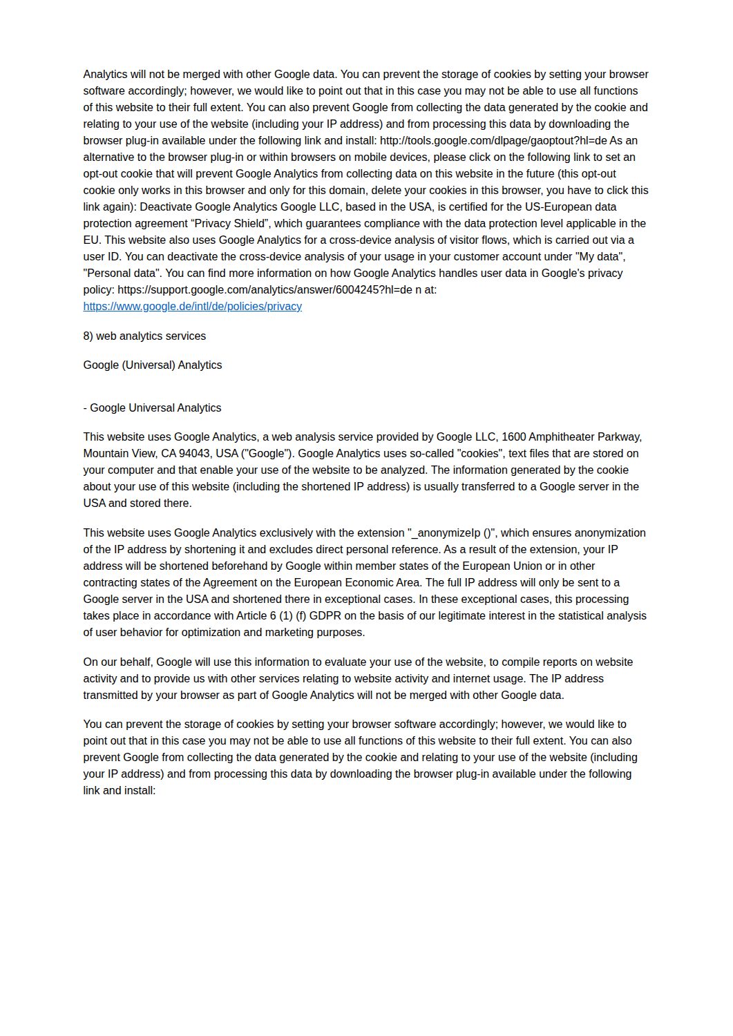Analytics will not be merged with other Google data. You can prevent the storage of cookies by setting your browser software accordingly; however, we would like to point out that in this case you may not be able to use all functions of this website to their full extent. You can also prevent Google from collecting the data generated by the cookie and relating to your use of the website (including your IP address) and from processing this data by downloading the browser plug-in available under the following link and install: http://tools.google.com/dlpage/gaoptout?hl=de As an alternative to the browser plug-in or within browsers on mobile devices, please click on the following link to set an opt-out cookie that will prevent Google Analytics from collecting data on this website in the future (this opt-out cookie only works in this browser and only for this domain, delete your cookies in this browser, you have to click this link again): Deactivate Google Analytics Google LLC, based in the USA, is certified for the US-European data protection agreement “Privacy Shield”, which guarantees compliance with the data protection level applicable in the EU. This website also uses Google Analytics for a cross-device analysis of visitor flows, which is carried out via a user ID. You can deactivate the cross-device analysis of your usage in your customer account under "My data", "Personal data". You can find more information on how Google Analytics handles user data in Google's privacy policy: https://support.google.com/analytics/answer/6004245?hl=de n at: https://www.google.de/intl/de/policies/privacy
8) web analytics services
Google (Universal) Analytics
- Google Universal Analytics
This website uses Google Analytics, a web analysis service provided by Google LLC, 1600 Amphitheater Parkway, Mountain View, CA 94043, USA ("Google"). Google Analytics uses so-called "cookies", text files that are stored on your computer and that enable your use of the website to be analyzed. The information generated by the cookie about your use of this website (including the shortened IP address) is usually transferred to a Google server in the USA and stored there.
This website uses Google Analytics exclusively with the extension "_anonymizeIp ()", which ensures anonymization of the IP address by shortening it and excludes direct personal reference. As a result of the extension, your IP address will be shortened beforehand by Google within member states of the European Union or in other contracting states of the Agreement on the European Economic Area. The full IP address will only be sent to a Google server in the USA and shortened there in exceptional cases. In these exceptional cases, this processing takes place in accordance with Article 6 (1) (f) GDPR on the basis of our legitimate interest in the statistical analysis of user behavior for optimization and marketing purposes.
On our behalf, Google will use this information to evaluate your use of the website, to compile reports on website activity and to provide us with other services relating to website activity and internet usage. The IP address transmitted by your browser as part of Google Analytics will not be merged with other Google data.
You can prevent the storage of cookies by setting your browser software accordingly; however, we would like to point out that in this case you may not be able to use all functions of this website to their full extent. You can also prevent Google from collecting the data generated by the cookie and relating to your use of the website (including your IP address) and from processing this data by downloading the browser plug-in available under the following link and install: